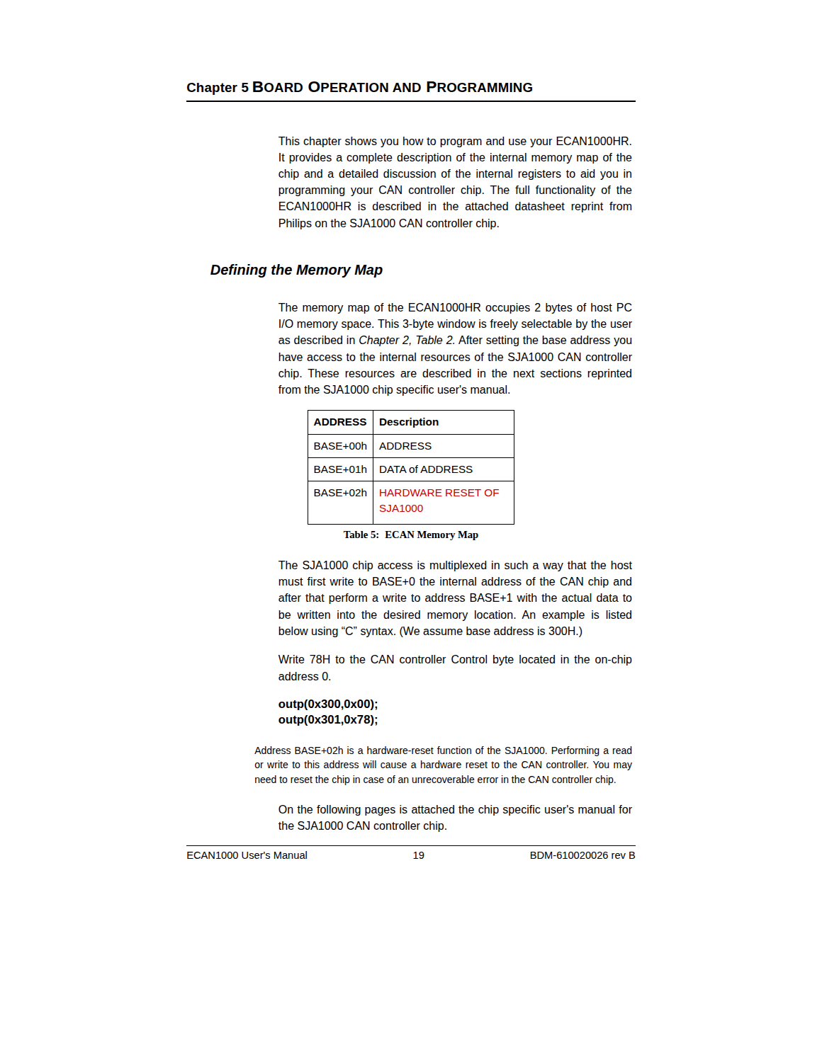Chapter 5 BOARD OPERATION AND PROGRAMMING
This chapter shows you how to program and use your ECAN1000HR. It provides a complete description of the internal memory map of the chip and a detailed discussion of the internal registers to aid you in programming your CAN controller chip. The full functionality of the ECAN1000HR is described in the attached datasheet reprint from Philips on the SJA1000 CAN controller chip.
Defining the Memory Map
The memory map of the ECAN1000HR occupies 2 bytes of host PC I/O memory space. This 3-byte window is freely selectable by the user as described in Chapter 2, Table 2. After setting the base address you have access to the internal resources of the SJA1000 CAN controller chip. These resources are described in the next sections reprinted from the SJA1000 chip specific user's manual.
| ADDRESS | Description |
| --- | --- |
| BASE+00h | ADDRESS |
| BASE+01h | DATA of ADDRESS |
| BASE+02h | HARDWARE RESET OF SJA1000 |
Table 5: ECAN Memory Map
The SJA1000 chip access is multiplexed in such a way that the host must first write to BASE+0 the internal address of the CAN chip and after that perform a write to address BASE+1 with the actual data to be written into the desired memory location. An example is listed below using “C” syntax. (We assume base address is 300H.)
Write 78H to the CAN controller Control byte located in the on-chip address 0.
outp(0x300,0x00);
outp(0x301,0x78);
Address BASE+02h is a hardware-reset function of the SJA1000. Performing a read or write to this address will cause a hardware reset to the CAN controller. You may need to reset the chip in case of an unrecoverable error in the CAN controller chip.
On the following pages is attached the chip specific user's manual for the SJA1000 CAN controller chip.
ECAN1000 User's Manual
19
BDM-610020026 rev B